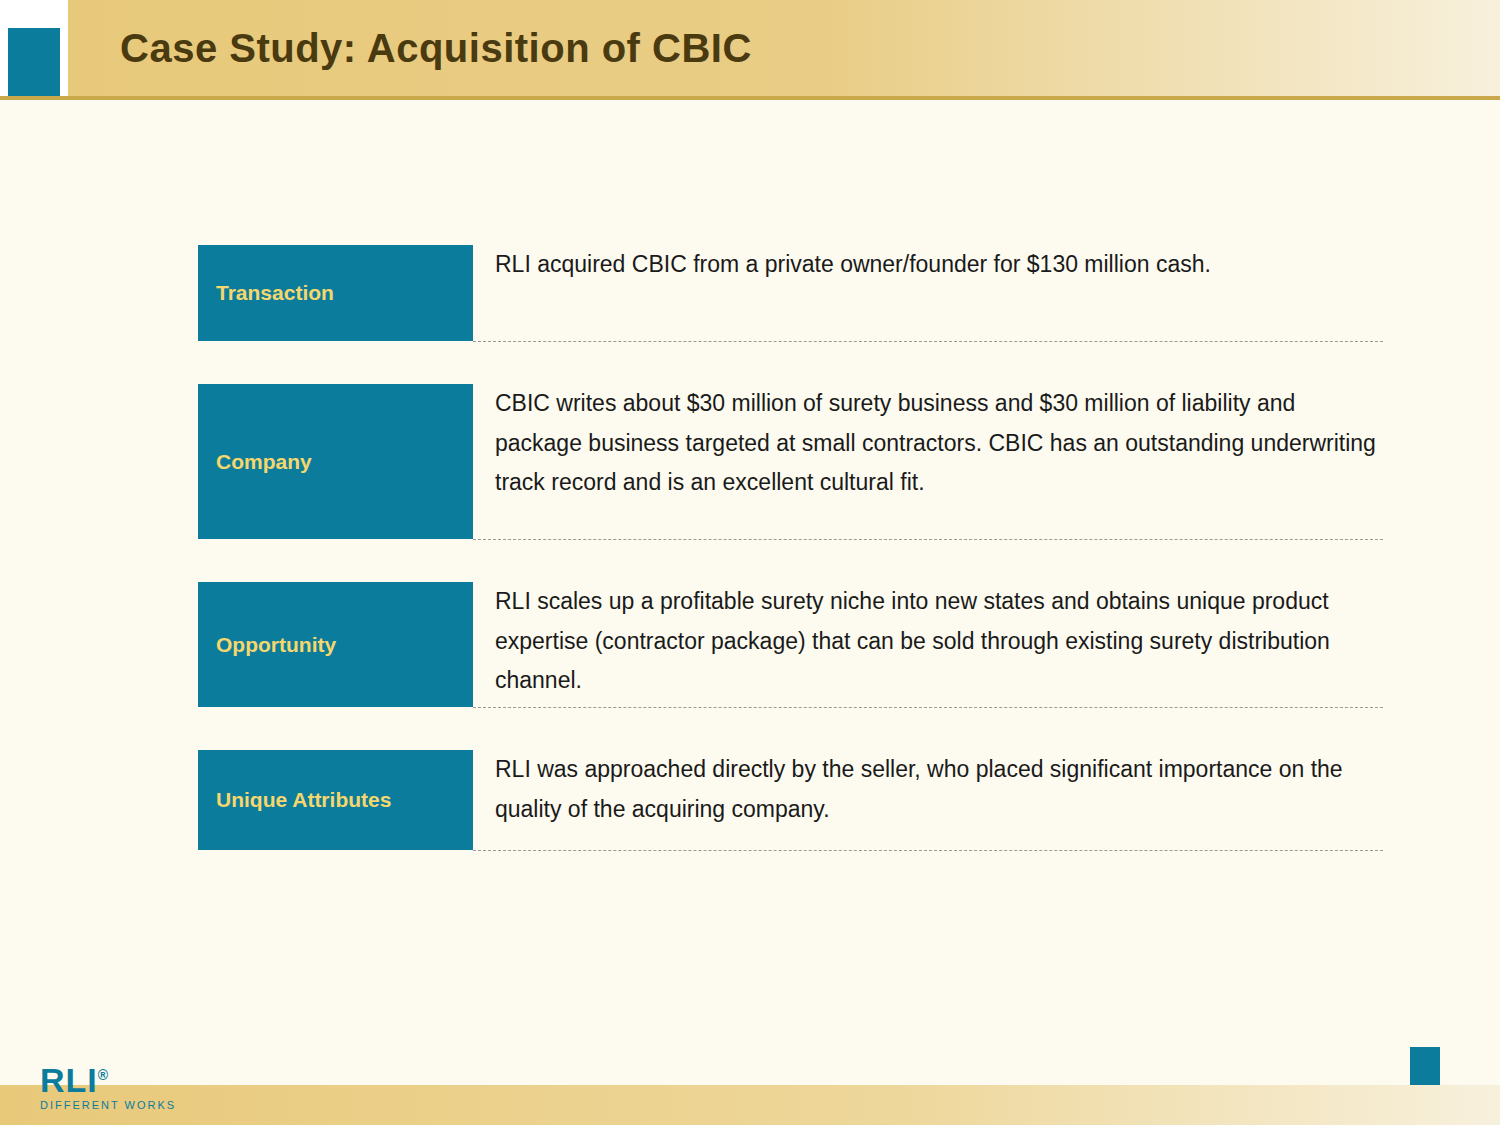Case Study: Acquisition of CBIC
Transaction
RLI acquired CBIC from a private owner/founder for $130 million cash.
Company
CBIC writes about $30 million of surety business and $30 million of liability and package business targeted at small contractors. CBIC has an outstanding underwriting track record and is an excellent cultural fit.
Opportunity
RLI scales up a profitable surety niche into new states and obtains unique product expertise (contractor package) that can be sold through existing surety distribution channel.
Unique Attributes
RLI was approached directly by the seller, who placed significant importance on the quality of the acquiring company.
RLI®
DIFFERENT WORKS